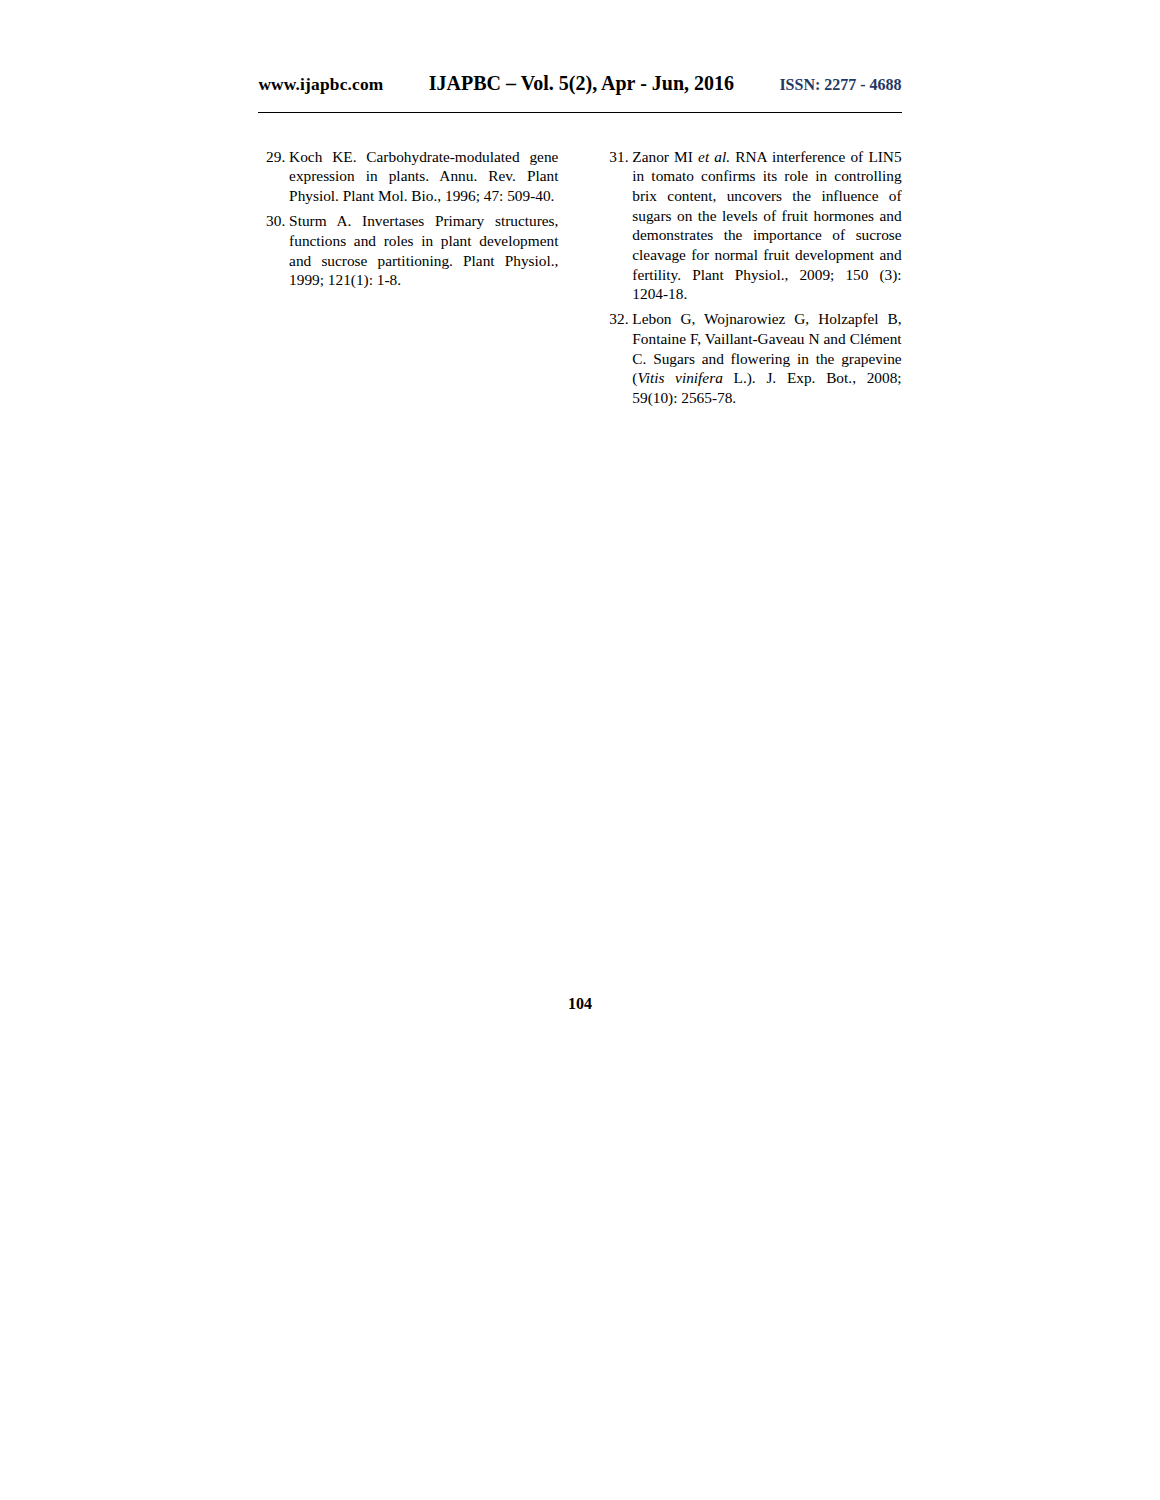www.ijapbc.com IJAPBC – Vol. 5(2), Apr - Jun, 2016 ISSN: 2277 - 4688
Koch KE. Carbohydrate-modulated gene expression in plants. Annu. Rev. Plant Physiol. Plant Mol. Bio., 1996; 47: 509-40.
Sturm A. Invertases Primary structures, functions and roles in plant development and sucrose partitioning. Plant Physiol., 1999; 121(1): 1-8.
Zanor MI et al. RNA interference of LIN5 in tomato confirms its role in controlling brix content, uncovers the influence of sugars on the levels of fruit hormones and demonstrates the importance of sucrose cleavage for normal fruit development and fertility. Plant Physiol., 2009; 150 (3): 1204-18.
Lebon G, Wojnarowiez G, Holzapfel B, Fontaine F, Vaillant-Gaveau N and Clément C. Sugars and flowering in the grapevine (Vitis vinifera L.). J. Exp. Bot., 2008; 59(10): 2565-78.
104